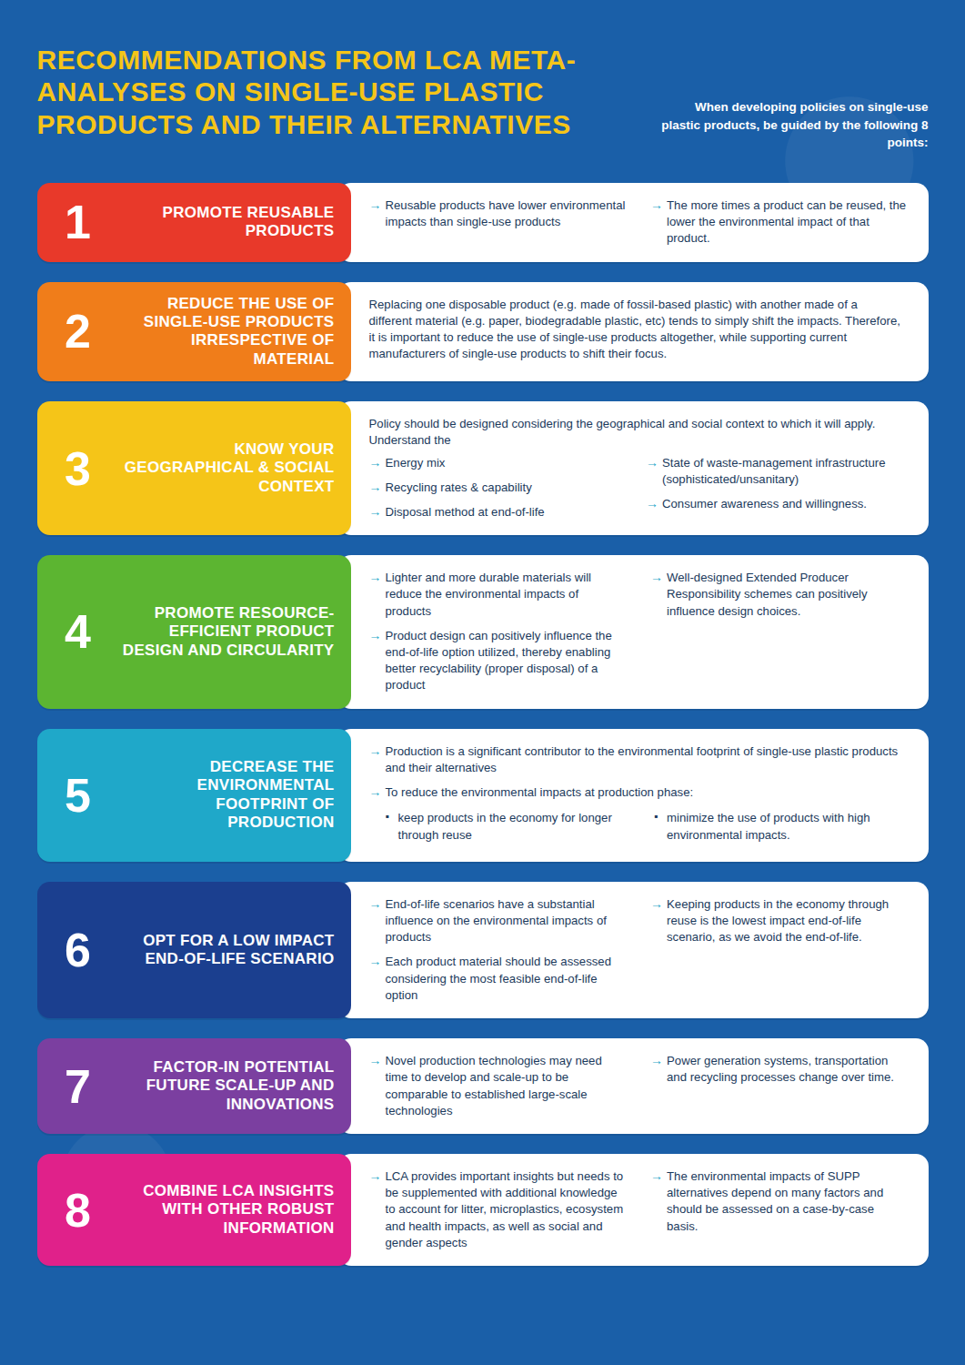Recommendations from LCA Meta-Analyses on Single-Use Plastic Products and Their Alternatives
When developing policies on single-use plastic products, be guided by the following 8 points:
1
Promote reusable products
Reusable products have lower environmental impacts than single-use products
The more times a product can be reused, the lower the environmental impact of that product.
2
Reduce the use of single-use products irrespective of material
Replacing one disposable product (e.g. made of fossil-based plastic) with another made of a different material (e.g. paper, biodegradable plastic, etc) tends to simply shift the impacts. Therefore, it is important to reduce the use of single-use products altogether, while supporting current manufacturers of single-use products to shift their focus.
3
Know your geographical & social context
Policy should be designed considering the geographical and social context to which it will apply. Understand the
Energy mix
Recycling rates & capability
Disposal method at end-of-life
State of waste-management infrastructure (sophisticated/unsanitary)
Consumer awareness and willingness.
4
Promote resource-efficient product design and circularity
Lighter and more durable materials will reduce the environmental impacts of products
Product design can positively influence the end-of-life option utilized, thereby enabling better recyclability (proper disposal) of a product
Well-designed Extended Producer Responsibility schemes can positively influence design choices.
5
Decrease the environmental footprint of production
Production is a significant contributor to the environmental footprint of single-use plastic products and their alternatives
To reduce the environmental impacts at production phase:
keep products in the economy for longer through reuse
minimize the use of products with high environmental impacts.
6
Opt for a low impact end-of-life scenario
End-of-life scenarios have a substantial influence on the environmental impacts of products
Each product material should be assessed considering the most feasible end-of-life option
Keeping products in the economy through reuse is the lowest impact end-of-life scenario, as we avoid the end-of-life.
7
Factor-in potential future scale-up and innovations
Novel production technologies may need time to develop and scale-up to be comparable to established large-scale technologies
Power generation systems, transportation and recycling processes change over time.
8
Combine LCA insights with other robust information
LCA provides important insights but needs to be supplemented with additional knowledge to account for litter, microplastics, ecosystem and health impacts, as well as social and gender aspects
The environmental impacts of SUPP alternatives depend on many factors and should be assessed on a case-by-case basis.